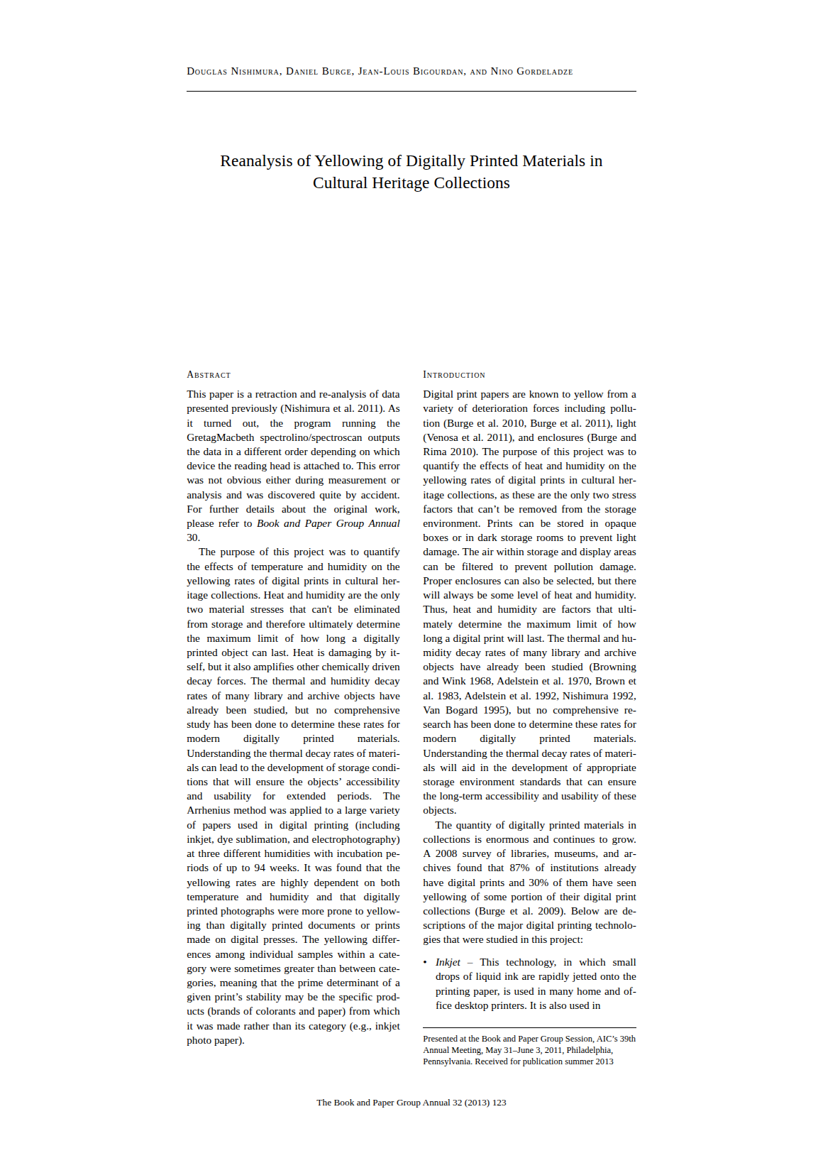Douglas Nishimura, Daniel Burge, Jean-Louis Bigourdan, and Nino Gordeladze
Reanalysis of Yellowing of Digitally Printed Materials in
Cultural Heritage Collections
Abstract
This paper is a retraction and re-analysis of data presented previously (Nishimura et al. 2011). As it turned out, the program running the GretagMacbeth spectrolino/spectroscan outputs the data in a different order depending on which device the reading head is attached to. This error was not obvious either during measurement or analysis and was discovered quite by accident. For further details about the original work, please refer to Book and Paper Group Annual 30.
The purpose of this project was to quantify the effects of temperature and humidity on the yellowing rates of digital prints in cultural heritage collections. Heat and humidity are the only two material stresses that can't be eliminated from storage and therefore ultimately determine the maximum limit of how long a digitally printed object can last. Heat is damaging by itself, but it also amplifies other chemically driven decay forces. The thermal and humidity decay rates of many library and archive objects have already been studied, but no comprehensive study has been done to determine these rates for modern digitally printed materials. Understanding the thermal decay rates of materials can lead to the development of storage conditions that will ensure the objects’ accessibility and usability for extended periods. The Arrhenius method was applied to a large variety of papers used in digital printing (including inkjet, dye sublimation, and electrophotography) at three different humidities with incubation periods of up to 94 weeks. It was found that the yellowing rates are highly dependent on both temperature and humidity and that digitally printed photographs were more prone to yellowing than digitally printed documents or prints made on digital presses. The yellowing differences among individual samples within a category were sometimes greater than between categories, meaning that the prime determinant of a given print’s stability may be the specific products (brands of colorants and paper) from which it was made rather than its category (e.g., inkjet photo paper).
Introduction
Digital print papers are known to yellow from a variety of deterioration forces including pollution (Burge et al. 2010, Burge et al. 2011), light (Venosa et al. 2011), and enclosures (Burge and Rima 2010). The purpose of this project was to quantify the effects of heat and humidity on the yellowing rates of digital prints in cultural heritage collections, as these are the only two stress factors that can’t be removed from the storage environment. Prints can be stored in opaque boxes or in dark storage rooms to prevent light damage. The air within storage and display areas can be filtered to prevent pollution damage. Proper enclosures can also be selected, but there will always be some level of heat and humidity. Thus, heat and humidity are factors that ultimately determine the maximum limit of how long a digital print will last. The thermal and humidity decay rates of many library and archive objects have already been studied (Browning and Wink 1968, Adelstein et al. 1970, Brown et al. 1983, Adelstein et al. 1992, Nishimura 1992, Van Bogard 1995), but no comprehensive research has been done to determine these rates for modern digitally printed materials. Understanding the thermal decay rates of materials will aid in the development of appropriate storage environment standards that can ensure the long-term accessibility and usability of these objects.
The quantity of digitally printed materials in collections is enormous and continues to grow. A 2008 survey of libraries, museums, and archives found that 87% of institutions already have digital prints and 30% of them have seen yellowing of some portion of their digital print collections (Burge et al. 2009). Below are descriptions of the major digital printing technologies that were studied in this project:
•
Inkjet – This technology, in which small drops of liquid ink are rapidly jetted onto the printing paper, is used in many home and office desktop printers. It is also used in
Presented at the Book and Paper Group Session, AIC’s 39th Annual Meeting, May 31–June 3, 2011, Philadelphia, Pennsylvania. Received for publication summer 2013
The Book and Paper Group Annual 32 (2013) 123